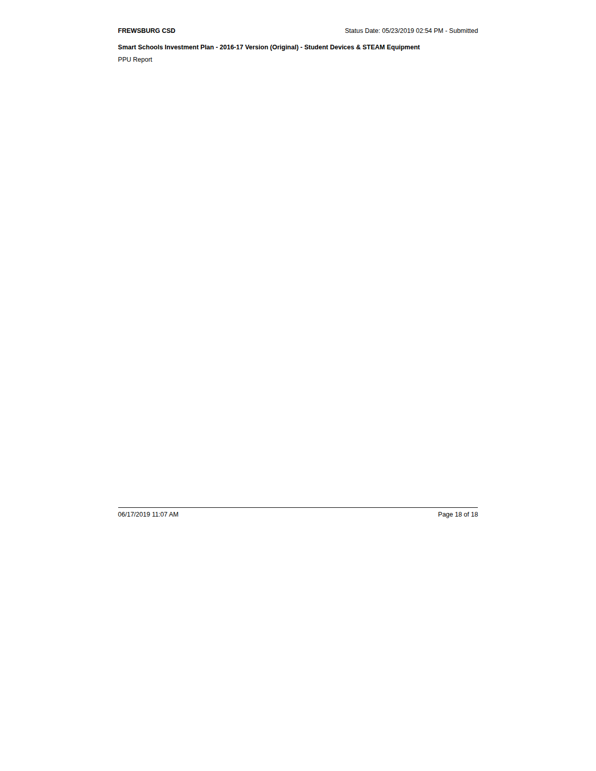FREWSBURG CSD Status Date: 05/23/2019 02:54 PM - Submitted
Smart Schools Investment Plan - 2016-17 Version (Original) - Student Devices & STEAM Equipment
PPU Report
06/17/2019 11:07 AM Page 18 of 18